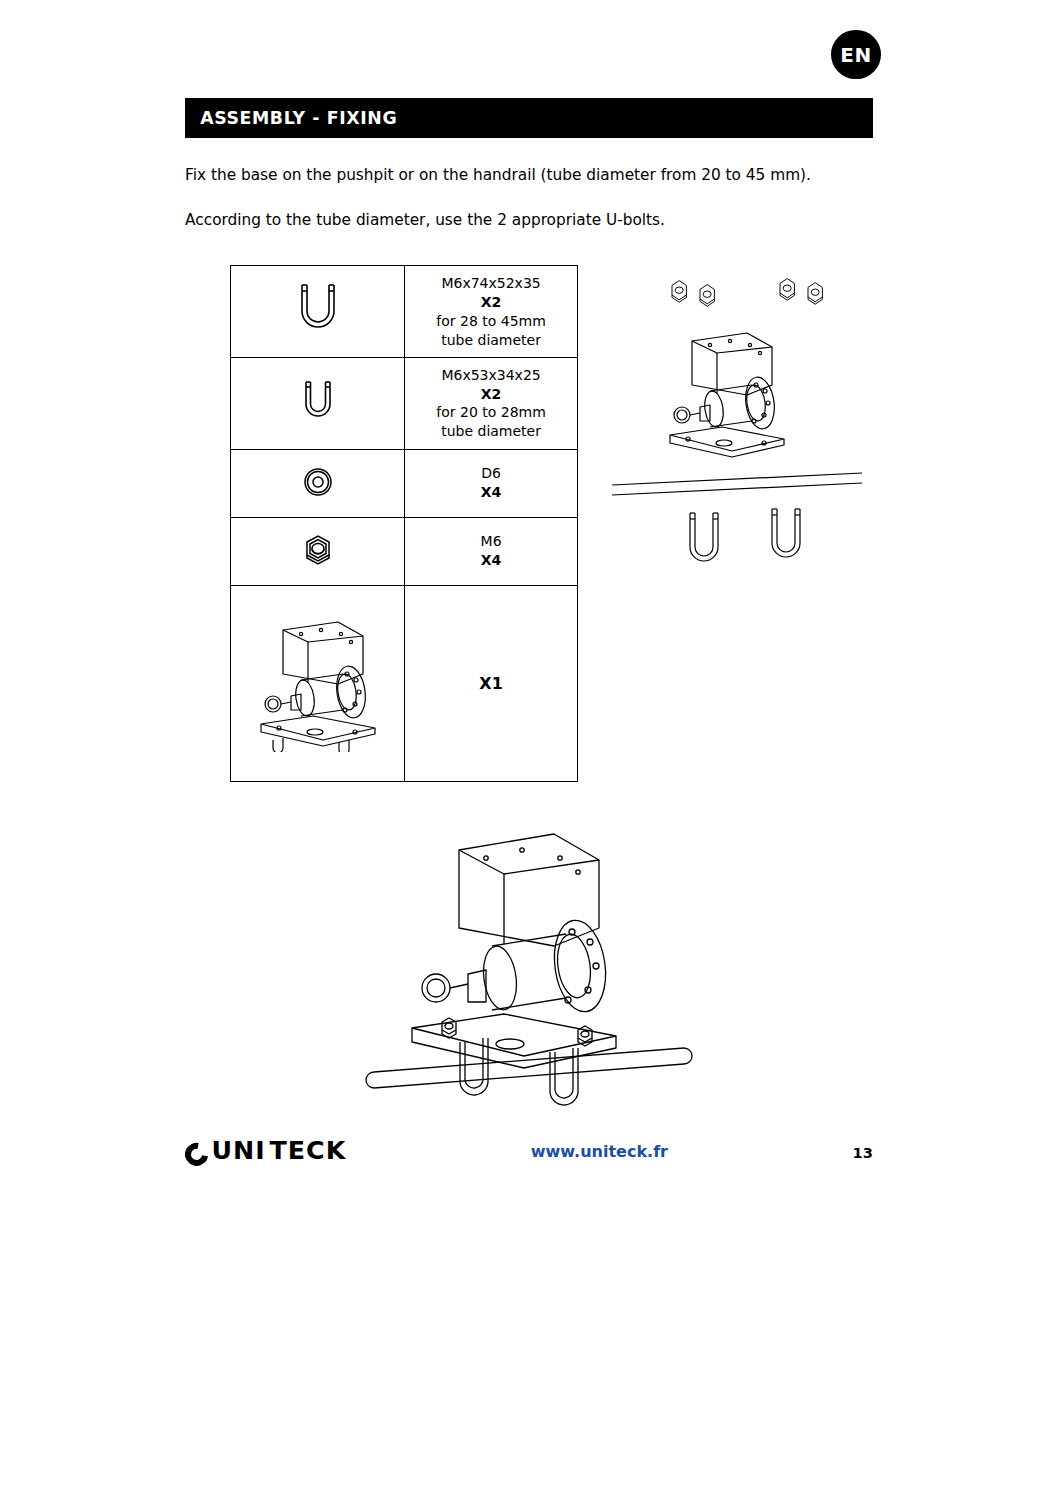EN
ASSEMBLY - FIXING
Fix the base on the pushpit or on the handrail (tube diameter from 20 to 45 mm).
According to the tube diameter, use the 2 appropriate U-bolts.
| | M6x74x52x35 X2 for 28 to 45mm tube diameter |
| | M6x53x34x25 X2 for 20 to 28mm tube diameter |
| | D6 X4 |
| | M6 X4 |
| | X1 |
UNI TECK
www.uniteck.fr
13